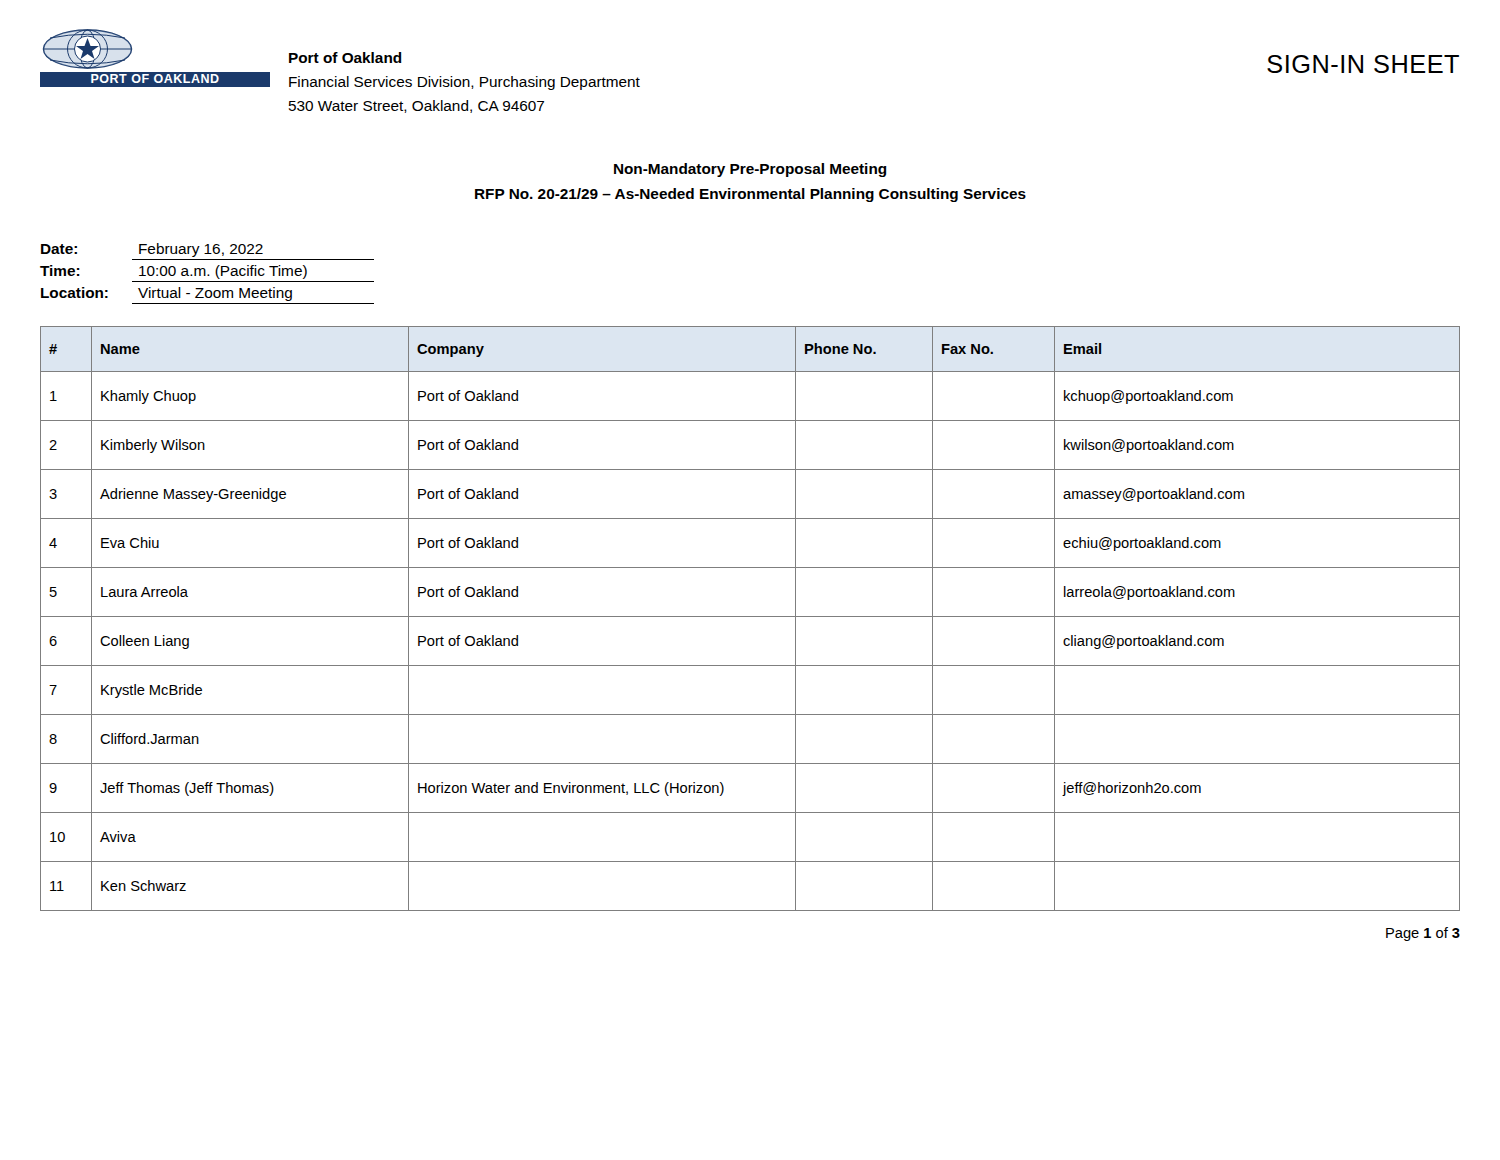PORT OF OAKLAND
Port of Oakland
Financial Services Division, Purchasing Department
530 Water Street, Oakland, CA 94607
SIGN-IN SHEET
Non-Mandatory Pre-Proposal Meeting
RFP No. 20-21/29 – As-Needed Environmental Planning Consulting Services
Date:
February 16, 2022
Time:
10:00 a.m. (Pacific Time)
Location:
Virtual - Zoom Meeting
| # | Name | Company | Phone No. | Fax No. | Email |
| --- | --- | --- | --- | --- | --- |
| 1 | Khamly Chuop | Port of Oakland | | | kchuop@portoakland.com |
| 2 | Kimberly Wilson | Port of Oakland | | | kwilson@portoakland.com |
| 3 | Adrienne Massey-Greenidge | Port of Oakland | | | amassey@portoakland.com |
| 4 | Eva Chiu | Port of Oakland | | | echiu@portoakland.com |
| 5 | Laura Arreola | Port of Oakland | | | larreola@portoakland.com |
| 6 | Colleen Liang | Port of Oakland | | | cliang@portoakland.com |
| 7 | Krystle McBride | | | | |
| 8 | Clifford.Jarman | | | | |
| 9 | Jeff Thomas (Jeff Thomas) | Horizon Water and Environment, LLC (Horizon) | | | jeff@horizonh2o.com |
| 10 | Aviva | | | | |
| 11 | Ken Schwarz | | | | |
Page 1 of 3